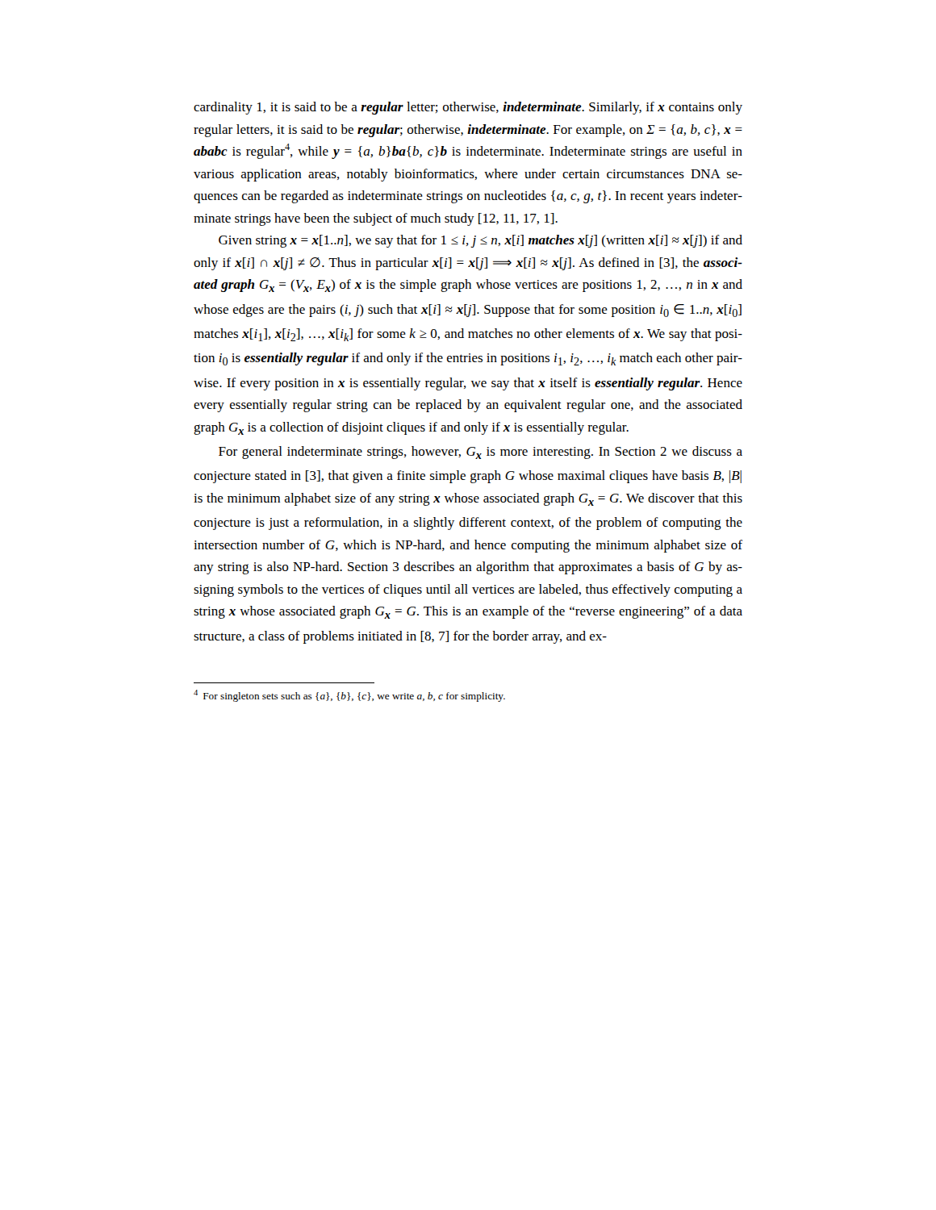cardinality 1, it is said to be a regular letter; otherwise, indeterminate. Similarly, if x contains only regular letters, it is said to be regular; otherwise, indeterminate. For example, on Σ = {a, b, c}, x = ababc is regular4, while y = {a, b}ba{b, c}b is indeterminate. Indeterminate strings are useful in various application areas, notably bioinformatics, where under certain circumstances DNA sequences can be regarded as indeterminate strings on nucleotides {a, c, g, t}. In recent years indeterminate strings have been the subject of much study [12, 11, 17, 1].
Given string x = x[1..n], we say that for 1 ≤ i, j ≤ n, x[i] matches x[j] (written x[i] ≈ x[j]) if and only if x[i] ∩ x[j] ≠ ∅. Thus in particular x[i] = x[j] ⟹ x[i] ≈ x[j]. As defined in [3], the associated graph Gx = (Vx, Ex) of x is the simple graph whose vertices are positions 1, 2, …, n in x and whose edges are the pairs (i, j) such that x[i] ≈ x[j]. Suppose that for some position i0 ∈ 1..n, x[i0] matches x[i1], x[i2], …, x[ik] for some k ≥ 0, and matches no other elements of x. We say that position i0 is essentially regular if and only if the entries in positions i1, i2, …, ik match each other pairwise. If every position in x is essentially regular, we say that x itself is essentially regular. Hence every essentially regular string can be replaced by an equivalent regular one, and the associated graph Gx is a collection of disjoint cliques if and only if x is essentially regular.
For general indeterminate strings, however, Gx is more interesting. In Section 2 we discuss a conjecture stated in [3], that given a finite simple graph G whose maximal cliques have basis B, |B| is the minimum alphabet size of any string x whose associated graph Gx = G. We discover that this conjecture is just a reformulation, in a slightly different context, of the problem of computing the intersection number of G, which is NP-hard, and hence computing the minimum alphabet size of any string is also NP-hard. Section 3 describes an algorithm that approximates a basis of G by assigning symbols to the vertices of cliques until all vertices are labeled, thus effectively computing a string x whose associated graph Gx = G. This is an example of the “reverse engineering” of a data structure, a class of problems initiated in [8, 7] for the border array, and ex-
4 For singleton sets such as {a}, {b}, {c}, we write a, b, c for simplicity.